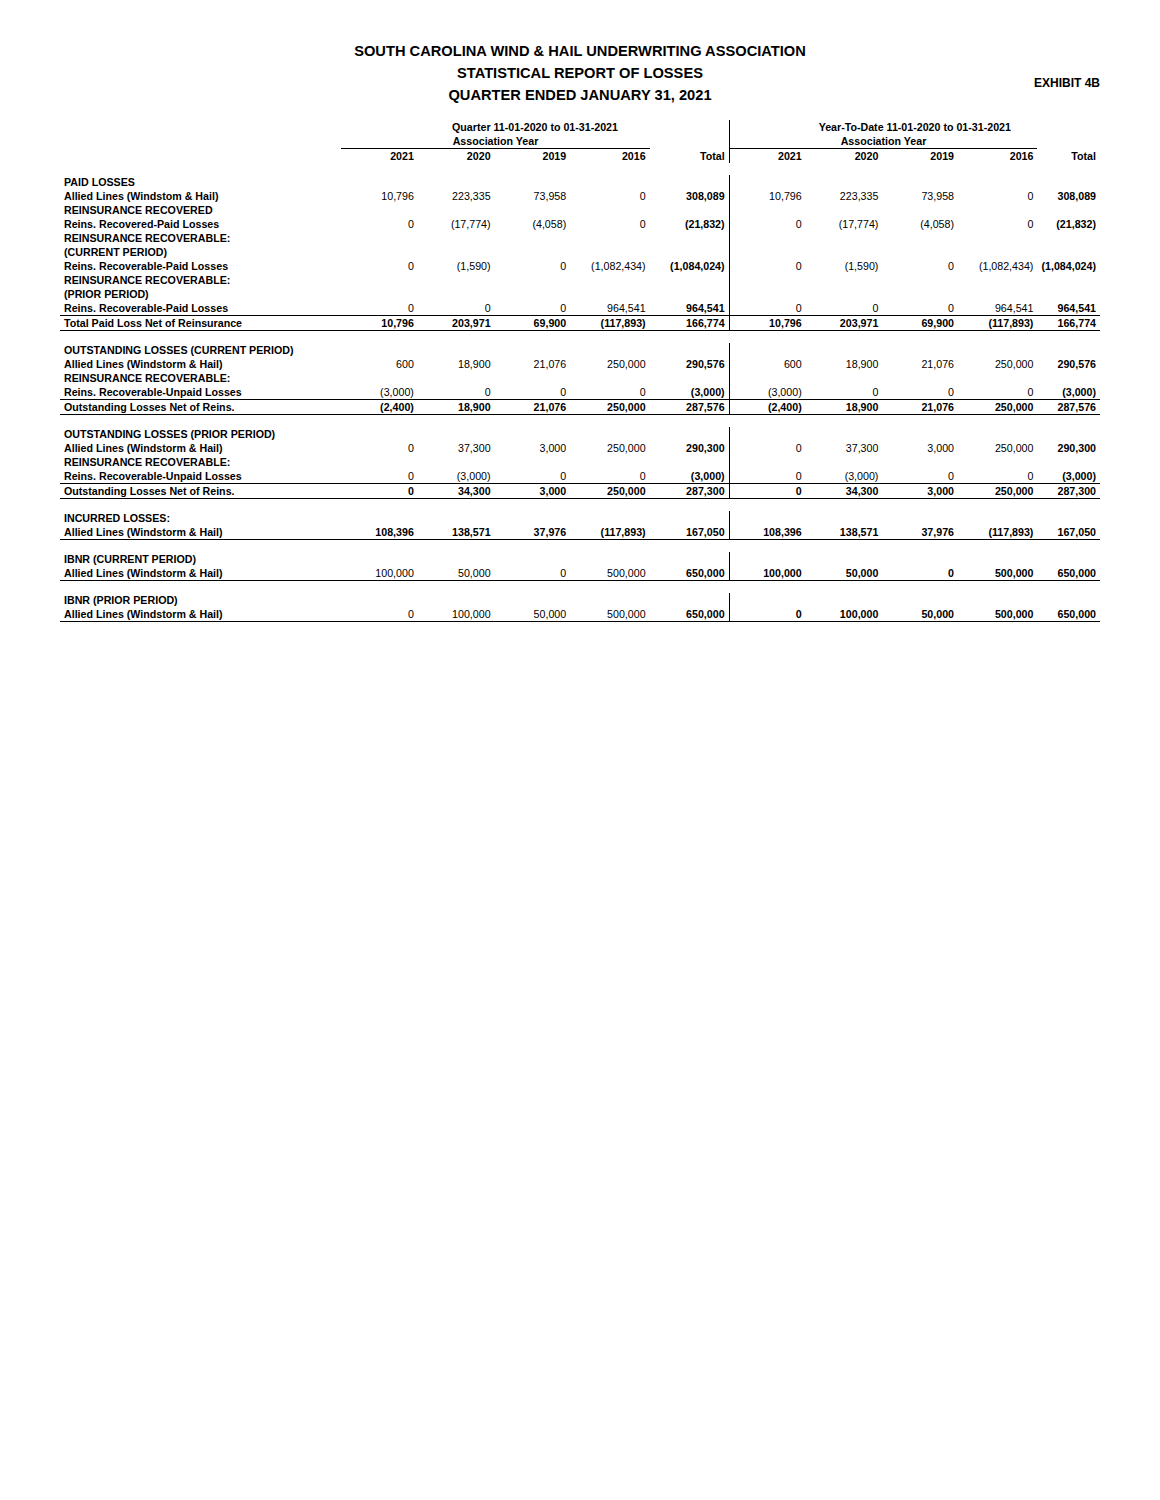SOUTH CAROLINA WIND & HAIL UNDERWRITING ASSOCIATION
STATISTICAL REPORT OF LOSSES
QUARTER ENDED JANUARY 31, 2021
EXHIBIT 4B
| | Quarter 11-01-2020 to 01-31-2021 | Year-To-Date 11-01-2020 to 01-31-2021 |
| | Association Year | | Association Year | |
| | 2021 | 2020 | 2019 | 2016 | Total | 2021 | 2020 | 2019 | 2016 | Total |
| PAID LOSSES | | |
| Allied Lines (Windstom & Hail) | 10,796 | 223,335 | 73,958 | 0 | 308,089 | 10,796 | 223,335 | 73,958 | 0 | 308,089 |
| REINSURANCE RECOVERED | | |
| Reins. Recovered-Paid Losses | 0 | (17,774) | (4,058) | 0 | (21,832) | 0 | (17,774) | (4,058) | 0 | (21,832) |
| REINSURANCE RECOVERABLE: | | |
| (CURRENT PERIOD) | | |
| Reins. Recoverable-Paid Losses | 0 | (1,590) | 0 | (1,082,434) | (1,084,024) | 0 | (1,590) | 0 | (1,082,434) | (1,084,024) |
| REINSURANCE RECOVERABLE: | | |
| (PRIOR PERIOD) | | |
| Reins. Recoverable-Paid Losses | 0 | 0 | 0 | 964,541 | 964,541 | 0 | 0 | 0 | 964,541 | 964,541 |
| Total Paid Loss Net of Reinsurance | 10,796 | 203,971 | 69,900 | (117,893) | 166,774 | 10,796 | 203,971 | 69,900 | (117,893) | 166,774 |
| OUTSTANDING LOSSES (CURRENT PERIOD) | | |
| Allied Lines (Windstorm & Hail) | 600 | 18,900 | 21,076 | 250,000 | 290,576 | 600 | 18,900 | 21,076 | 250,000 | 290,576 |
| REINSURANCE RECOVERABLE: | | |
| Reins. Recoverable-Unpaid Losses | (3,000) | 0 | 0 | 0 | (3,000) | (3,000) | 0 | 0 | 0 | (3,000) |
| Outstanding Losses Net of Reins. | (2,400) | 18,900 | 21,076 | 250,000 | 287,576 | (2,400) | 18,900 | 21,076 | 250,000 | 287,576 |
| OUTSTANDING LOSSES (PRIOR PERIOD) | | |
| Allied Lines (Windstorm & Hail) | 0 | 37,300 | 3,000 | 250,000 | 290,300 | 0 | 37,300 | 3,000 | 250,000 | 290,300 |
| REINSURANCE RECOVERABLE: | | |
| Reins. Recoverable-Unpaid Losses | 0 | (3,000) | 0 | 0 | (3,000) | 0 | (3,000) | 0 | 0 | (3,000) |
| Outstanding Losses Net of Reins. | 0 | 34,300 | 3,000 | 250,000 | 287,300 | 0 | 34,300 | 3,000 | 250,000 | 287,300 |
| INCURRED LOSSES: | | |
| Allied Lines (Windstorm & Hail) | 108,396 | 138,571 | 37,976 | (117,893) | 167,050 | 108,396 | 138,571 | 37,976 | (117,893) | 167,050 |
| IBNR (CURRENT PERIOD) | | |
| Allied Lines (Windstorm & Hail) | 100,000 | 50,000 | 0 | 500,000 | 650,000 | 100,000 | 50,000 | 0 | 500,000 | 650,000 |
| IBNR (PRIOR PERIOD) | | |
| Allied Lines (Windstorm & Hail) | 0 | 100,000 | 50,000 | 500,000 | 650,000 | 0 | 100,000 | 50,000 | 500,000 | 650,000 |